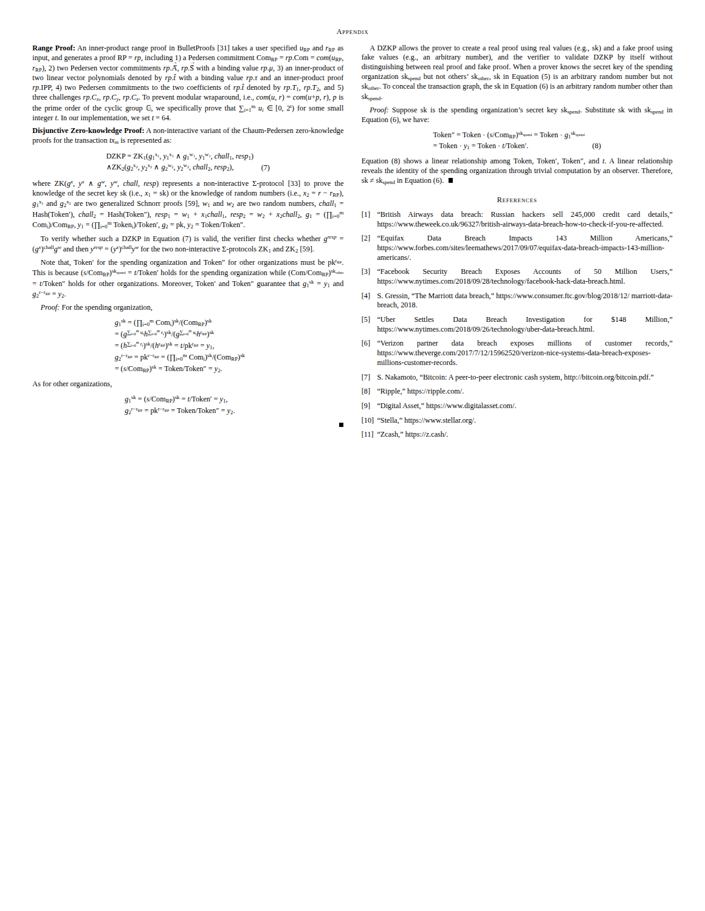Appendix
Range Proof: An inner-product range proof in BulletProofs [31] takes a user specified uRP and rRP as input, and generates a proof RP = rp, including 1) a Pedersen commitment ComRP = rp.Com = com(uRP, rRP), 2) two Pedersen vector commitments rp.A⃗, rp.S⃗ with a binding value rp.μ, 3) an inner-product of two linear vector polynomials denoted by rp.t̂ with a binding value rp.τ and an inner-product proof rp.IPP, 4) two Pedersen commitments to the two coefficients of rp.t̂ denoted by rp.T 1, rp.T 2, and 5) three challenges rp.Cx, rp.Cy, rp.Cz. To prevent modular wraparound, i.e., com(u, r) = com(u+p, r), p is the prime order of the cyclic group 𝔾, we specifically prove that ∑i=1 m ui ∈ [0, 2t) for some small integer t. In our implementation, we set t = 64.
Disjunctive Zero-knowledge Proof: A non-interactive variant of the Chaum-Pedersen zero-knowledge proofs for the transaction txm is represented as:
DZKP = ZK1(g 1 x1, y 1 x1 ∧ g 1 w1, y 1 w1, chall 1, resp 1) ∧ZK2(g 2 x2, y 2 x2 ∧ g 2 w2, y 2 w2, chall 2, resp 2), (7)
where ZK(gx, yx ∧ gw, yw, chall, resp) represents a non-interactive Σ-protocol [33] to prove the knowledge of the secret key sk (i.e., x 1 = sk) or the knowledge of random numbers (i.e., x 2 = r − rRP), g 1 x1 and g 2 x2 are two generalized Schnorr proofs [59], w 1 and w 2 are two random numbers, chall 1 = Hash(Token′), chall 2 = Hash(Token″), resp 1 = w 1 + x 1 chall 1, resp 2 = w 2 + x 2 chall 2, g 1 = (∏i=0 m Comi)/ComRP, y 1 = (∏i=0 m Tokeni)/Token′, g 2 = pk, y 2 = Token/Token″.
To verify whether such a DZKP in Equation (7) is valid, the verifier first checks whether gresp = (gx)chall gw and then yresp = (yx)chall yw for the two non-interactive Σ-protocols ZK1 and ZK2 [59].
Note that, Token′ for the spending organization and Token″ for other organizations must be pkrRP. This is because (s/ComRP)skspend = t/Token′ holds for the spending organization while (Com/ComRP)skother = t/Token″ holds for other organizations. Moreover, Token′ and Token″ guarantee that g 1 sk = y 1 and g 2 r−rRP = y 2.
Proof: For the spending organization,
g 1 sk = (∏i=0 m Comi)sk/(ComRP)sk = (g∑i=0 m ui h∑i=0 m ri)sk/(g∑i=0 m ui hrRP)sk = (h∑i=0 m ri)sk/(hrRP)sk = t/pkrRP = y 1, g 2 r−rRP = pkr−rRP = (∏i=0 m Comi)sk/(ComRP)sk = (s/ComRP)sk = Token/Token″ = y 2.
As for other organizations,
g 1 sk = (s/ComRP)sk = t/Token′ = y 1, g 2 r−rRP = pkr−rRP = Token/Token″ = y 2.
A DZKP allows the prover to create a real proof using real values (e.g., sk) and a fake proof using fake values (e.g., an arbitrary number), and the verifier to validate DZKP by itself without distinguishing between real proof and fake proof. When a prover knows the secret key of the spending organization skspend but not others’ skother, sk in Equation (5) is an arbitrary random number but not skother. To conceal the transaction graph, the sk in Equation (6) is an arbitrary random number other than skspend.
Proof: Suppose sk is the spending organization’s secret key skspend. Substitute sk with skspend in Equation (6), we have:
Token″ = Token · (s/ComRP)skspend = Token · g 1 skspend = Token · y 1 = Token · t/Token′. (8)
Equation (8) shows a linear relationship among Token, Token′, Token″, and t. A linear relationship reveals the identity of the spending organization through trivial computation by an observer. Therefore, sk ≠ skspend in Equation (6).
References
“British Airways data breach: Russian hackers sell 245,000 credit card details,” https://www.theweek.co.uk/96327/british-airways-data-breach-how-to-check-if-you-re-affected.
“Equifax Data Breach Impacts 143 Million Americans,” https://www.forbes.com/sites/leemathews/2017/09/07/equifax-data-breach-impacts-143-million-americans/.
“Facebook Security Breach Exposes Accounts of 50 Million Users,” https://www.nytimes.com/2018/09/28/technology/facebook-hack-data-breach.html.
S. Gressin, “The Marriott data breach,” https://www.consumer.ftc.gov/blog/2018/12/ marriott-data-breach, 2018.
“Uber Settles Data Breach Investigation for $148 Million,” https://www.nytimes.com/2018/09/26/technology/uber-data-breach.html.
“Verizon partner data breach exposes millions of customer records,” https://www.theverge.com/2017/7/12/15962520/verizon-nice-systems-data-breach-exposes-millions-customer-records.
S. Nakamoto, “Bitcoin: A peer-to-peer electronic cash system, http://bitcoin.org/bitcoin.pdf.”
“Ripple,” https://ripple.com/.
“Digital Asset,” https://www.digitalasset.com/.
“Stella,” https://www.stellar.org/.
“Zcash,” https://z.cash/.